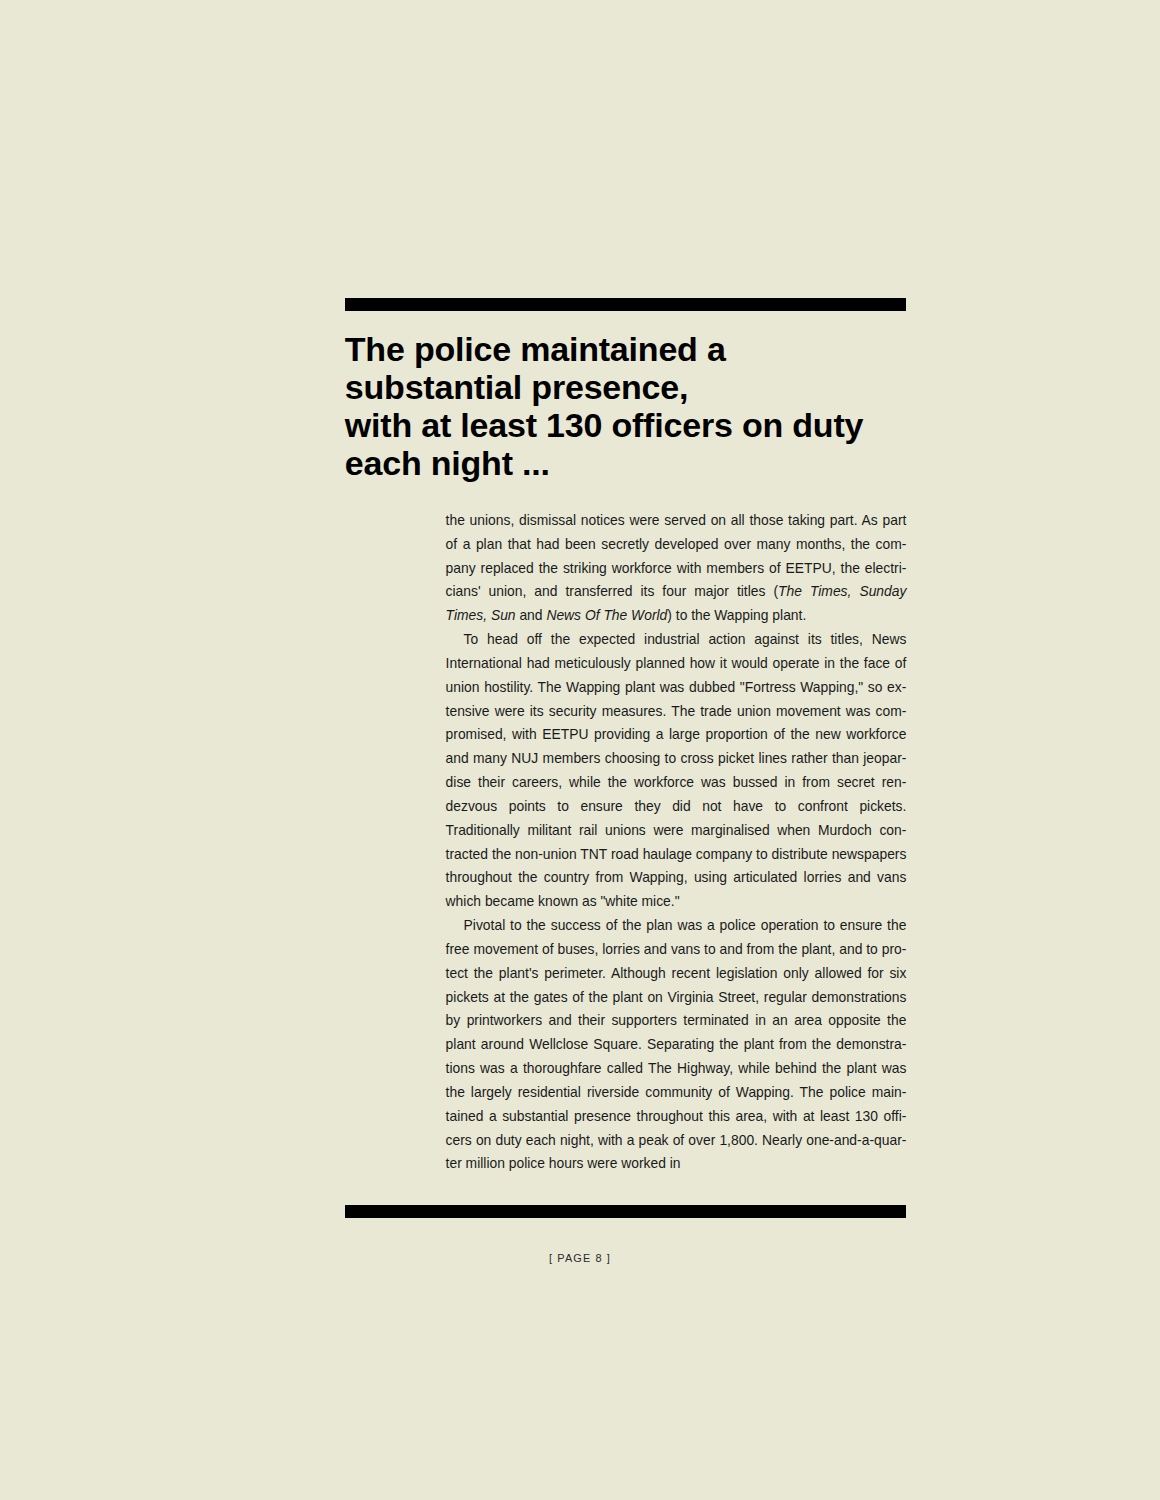The police maintained a substantial presence,
with at least 130 officers on duty each night ...
the unions, dismissal notices were served on all those taking part. As part of a plan that had been secretly developed over many months, the company replaced the striking workforce with members of EETPU, the electricians' union, and transferred its four major titles (The Times, Sunday Times, Sun and News Of The World) to the Wapping plant.
To head off the expected industrial action against its titles, News International had meticulously planned how it would operate in the face of union hostility. The Wapping plant was dubbed "Fortress Wapping," so extensive were its security measures. The trade union movement was compromised, with EETPU providing a large proportion of the new workforce and many NUJ members choosing to cross picket lines rather than jeopardise their careers, while the workforce was bussed in from secret rendezvous points to ensure they did not have to confront pickets. Traditionally militant rail unions were marginalised when Murdoch contracted the non-union TNT road haulage company to distribute newspapers throughout the country from Wapping, using articulated lorries and vans which became known as "white mice."
Pivotal to the success of the plan was a police operation to ensure the free movement of buses, lorries and vans to and from the plant, and to protect the plant's perimeter. Although recent legislation only allowed for six pickets at the gates of the plant on Virginia Street, regular demonstrations by printworkers and their supporters terminated in an area opposite the plant around Wellclose Square. Separating the plant from the demonstrations was a thoroughfare called The Highway, while behind the plant was the largely residential riverside community of Wapping. The police maintained a substantial presence throughout this area, with at least 130 officers on duty each night, with a peak of over 1,800. Nearly one-and-a-quarter million police hours were worked in
[ PAGE 8 ]